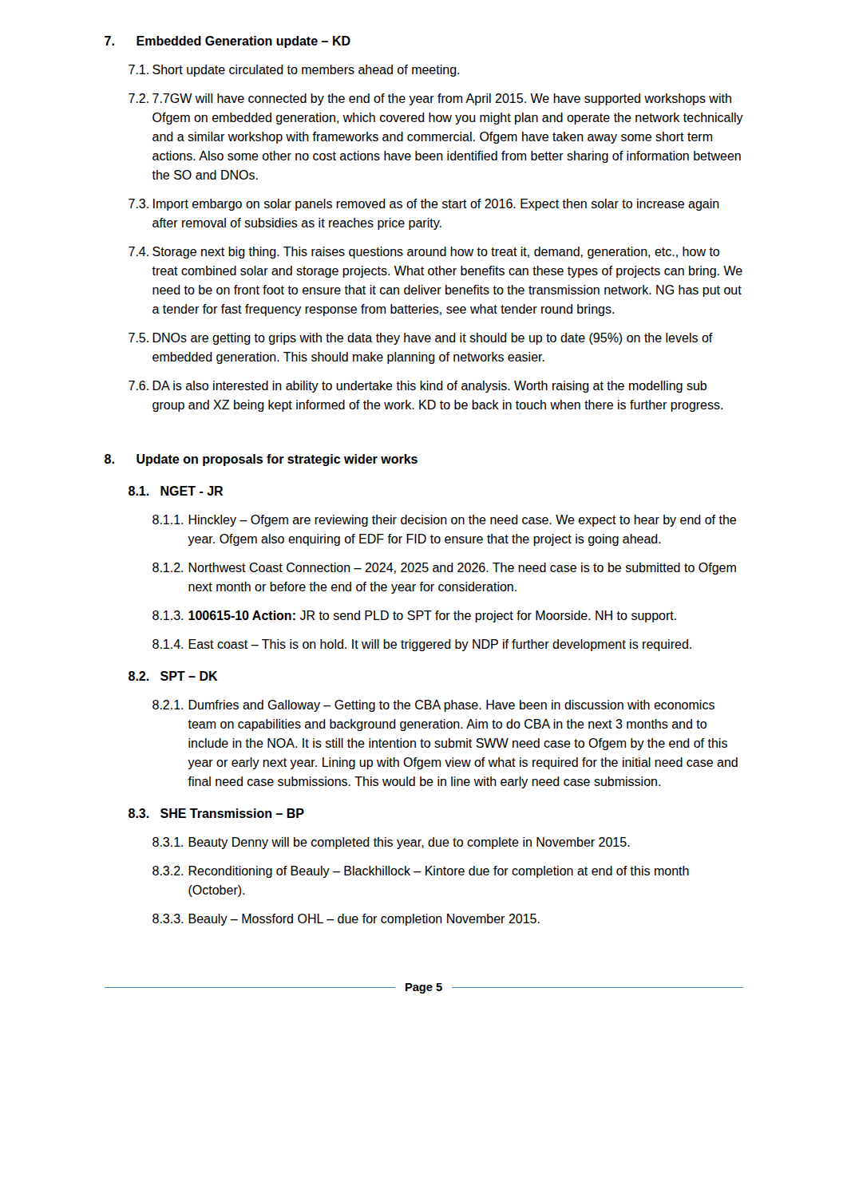7.
Embedded Generation update – KD
7.1.
Short update circulated to members ahead of meeting.
7.2.
7.7GW will have connected by the end of the year from April 2015. We have supported workshops with Ofgem on embedded generation, which covered how you might plan and operate the network technically and a similar workshop with frameworks and commercial. Ofgem have taken away some short term actions. Also some other no cost actions have been identified from better sharing of information between the SO and DNOs.
7.3.
Import embargo on solar panels removed as of the start of 2016. Expect then solar to increase again after removal of subsidies as it reaches price parity.
7.4.
Storage next big thing. This raises questions around how to treat it, demand, generation, etc., how to treat combined solar and storage projects. What other benefits can these types of projects can bring. We need to be on front foot to ensure that it can deliver benefits to the transmission network. NG has put out a tender for fast frequency response from batteries, see what tender round brings.
7.5.
DNOs are getting to grips with the data they have and it should be up to date (95%) on the levels of embedded generation. This should make planning of networks easier.
7.6.
DA is also interested in ability to undertake this kind of analysis. Worth raising at the modelling sub group and XZ being kept informed of the work. KD to be back in touch when there is further progress.
8.
Update on proposals for strategic wider works
8.1.
NGET - JR
8.1.1.
Hinckley – Ofgem are reviewing their decision on the need case. We expect to hear by end of the year. Ofgem also enquiring of EDF for FID to ensure that the project is going ahead.
8.1.2.
Northwest Coast Connection – 2024, 2025 and 2026. The need case is to be submitted to Ofgem next month or before the end of the year for consideration.
8.1.3.
100615-10 Action: JR to send PLD to SPT for the project for Moorside. NH to support.
8.1.4.
East coast – This is on hold. It will be triggered by NDP if further development is required.
8.2.
SPT – DK
8.2.1.
Dumfries and Galloway – Getting to the CBA phase. Have been in discussion with economics team on capabilities and background generation. Aim to do CBA in the next 3 months and to include in the NOA. It is still the intention to submit SWW need case to Ofgem by the end of this year or early next year. Lining up with Ofgem view of what is required for the initial need case and final need case submissions. This would be in line with early need case submission.
8.3.
SHE Transmission – BP
8.3.1.
Beauty Denny will be completed this year, due to complete in November 2015.
8.3.2.
Reconditioning of Beauly – Blackhillock – Kintore due for completion at end of this month (October).
8.3.3.
Beauly – Mossford OHL – due for completion November 2015.
Page 5